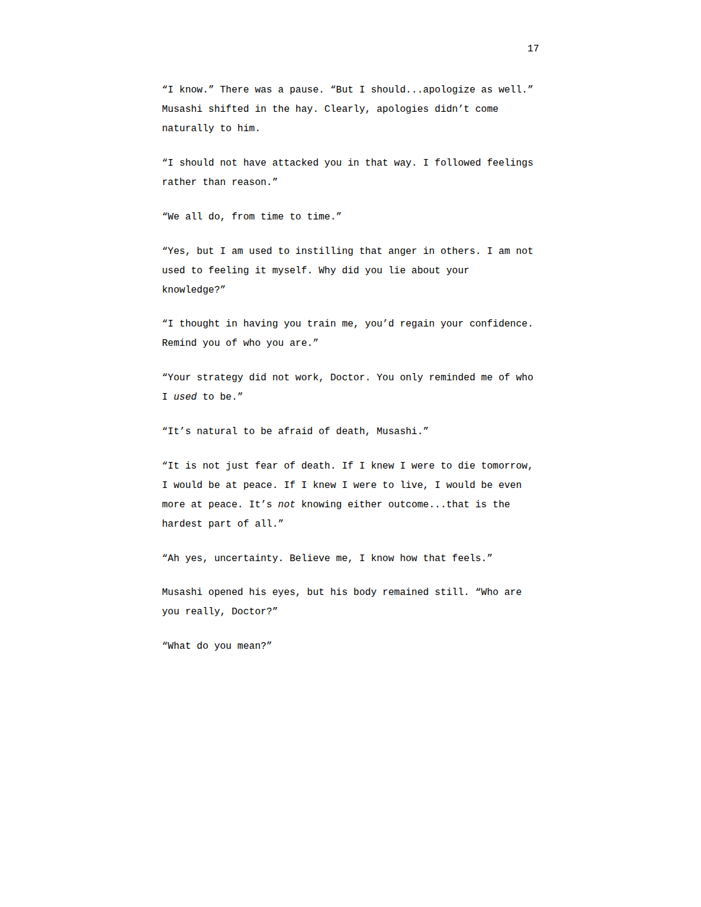17
“I know.” There was a pause. “But I should...apologize as well.” Musashi shifted in the hay. Clearly, apologies didn’t come naturally to him.
“I should not have attacked you in that way. I followed feelings rather than reason.”
“We all do, from time to time.”
“Yes, but I am used to instilling that anger in others. I am not used to feeling it myself. Why did you lie about your knowledge?”
“I thought in having you train me, you’d regain your confidence. Remind you of who you are.”
“Your strategy did not work, Doctor. You only reminded me of who I used to be.”
“It’s natural to be afraid of death, Musashi.”
“It is not just fear of death. If I knew I were to die tomorrow, I would be at peace. If I knew I were to live, I would be even more at peace. It’s not knowing either outcome...that is the hardest part of all.”
“Ah yes, uncertainty. Believe me, I know how that feels.”
Musashi opened his eyes, but his body remained still. “Who are you really, Doctor?”
“What do you mean?”